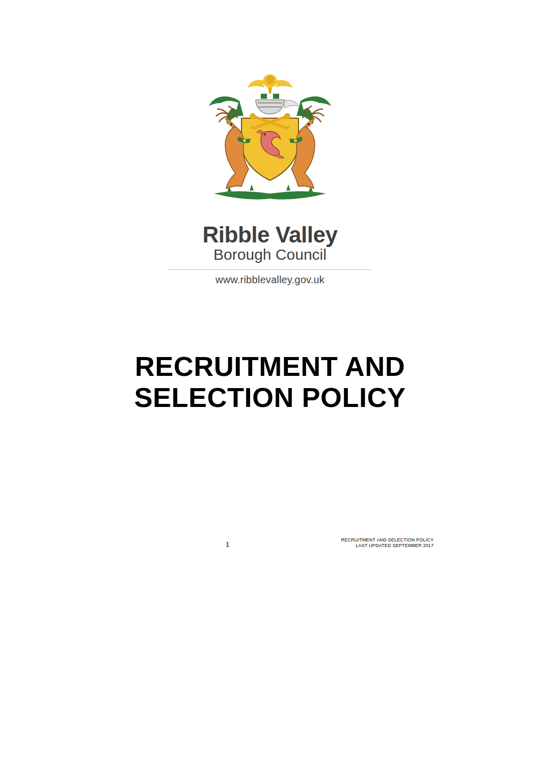Ribble Valley
Borough Council
www.ribblevalley.gov.uk
Recruitment and
Selection Policy
1
RECRUITMENT AND SELECTION POLICY
LAST UPDATED SEPTEMBER 2017